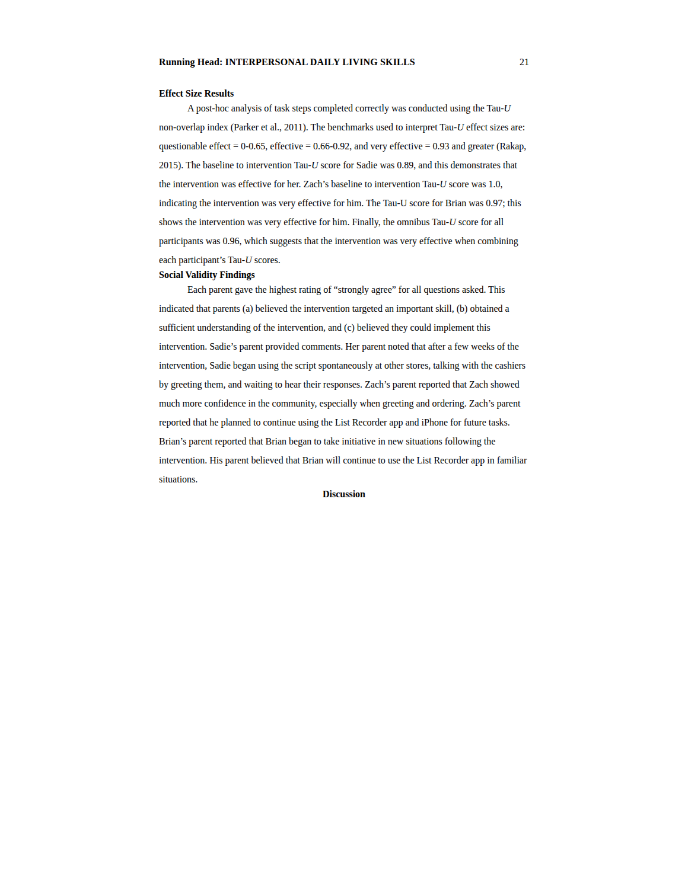Running Head: INTERPERSONAL DAILY LIVING SKILLS 21
Effect Size Results
A post-hoc analysis of task steps completed correctly was conducted using the Tau-U non-overlap index (Parker et al., 2011). The benchmarks used to interpret Tau-U effect sizes are: questionable effect = 0-0.65, effective = 0.66-0.92, and very effective = 0.93 and greater (Rakap, 2015). The baseline to intervention Tau-U score for Sadie was 0.89, and this demonstrates that the intervention was effective for her. Zach’s baseline to intervention Tau-U score was 1.0, indicating the intervention was very effective for him. The Tau-U score for Brian was 0.97; this shows the intervention was very effective for him. Finally, the omnibus Tau-U score for all participants was 0.96, which suggests that the intervention was very effective when combining each participant’s Tau-U scores.
Social Validity Findings
Each parent gave the highest rating of “strongly agree” for all questions asked. This indicated that parents (a) believed the intervention targeted an important skill, (b) obtained a sufficient understanding of the intervention, and (c) believed they could implement this intervention. Sadie’s parent provided comments. Her parent noted that after a few weeks of the intervention, Sadie began using the script spontaneously at other stores, talking with the cashiers by greeting them, and waiting to hear their responses. Zach’s parent reported that Zach showed much more confidence in the community, especially when greeting and ordering. Zach’s parent reported that he planned to continue using the List Recorder app and iPhone for future tasks. Brian’s parent reported that Brian began to take initiative in new situations following the intervention. His parent believed that Brian will continue to use the List Recorder app in familiar situations.
Discussion